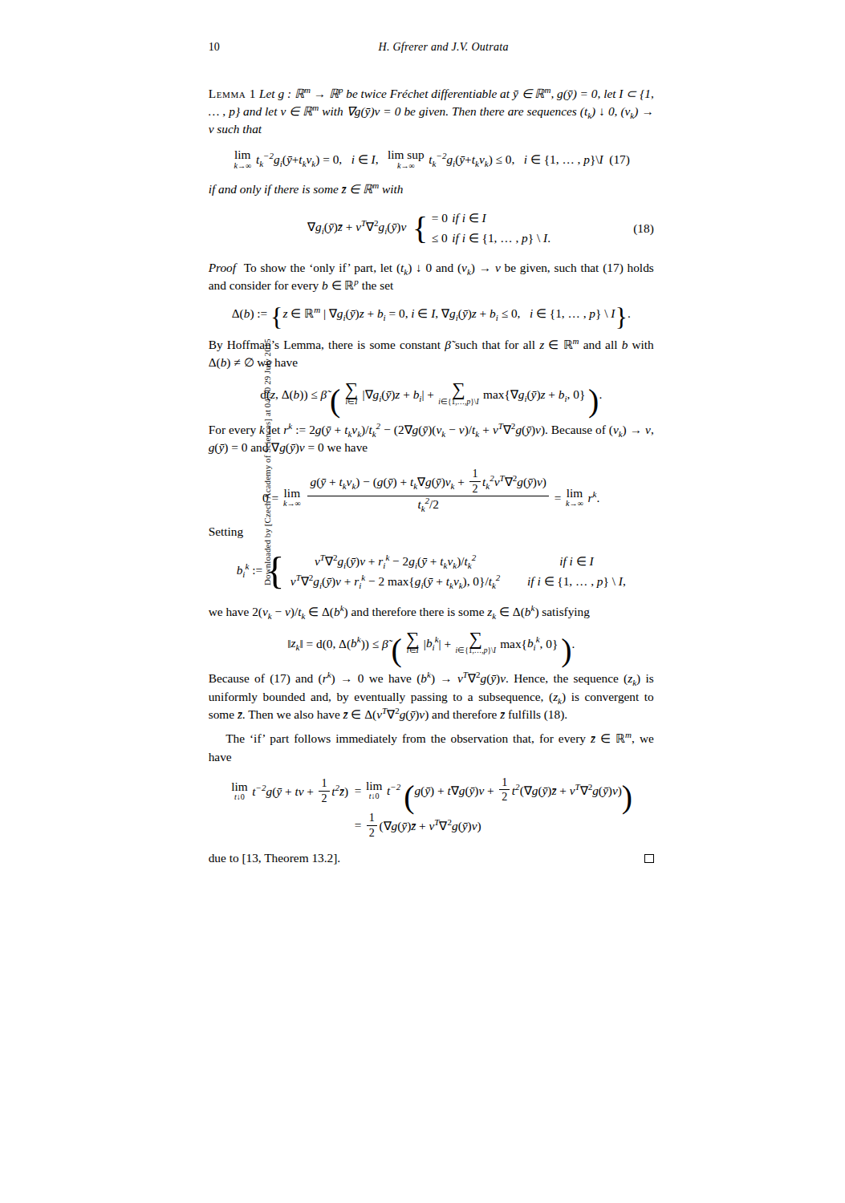Downloaded by [Czech Academy of Sciences] at 04:30 29 July 2015
10
H. Gfrerer and J.V. Outrata
Lemma 1 Let g : ℝm → ℝp be twice Fréchet differentiable at ȳ ∈ ℝm, g(ȳ) = 0, let I ⊂ {1, … , p} and let v ∈ ℝm with ∇g(ȳ)v = 0 be given. Then there are sequences (tk) ↓ 0, (vk) → v such that
lim k→∞ tk−2gi(ȳ+tkvk) = 0, i ∈ I, lim sup k→∞ tk−2gi(ȳ+tkvk) ≤ 0, i ∈ {1, … , p}\I (17)
if and only if there is some z̄ ∈ ℝm with
∇gi(ȳ)z̄ + vT∇2gi(ȳ)v {
| = 0 | if i ∈ I |
| ≤ 0 | if i ∈ {1, … , p } \ I . |
(18)
Proof To show the ‘only if’ part, let (tk) ↓ 0 and (vk) → v be given, such that (17) holds and consider for every b ∈ ℝp the set
Δ(b) := {z ∈ ℝm | ∇gi(ȳ)z + bi = 0, i ∈ I, ∇gi(ȳ)z + bi ≤ 0, i ∈ {1, … , p} \ I}.
By Hoffman’s Lemma, there is some constant β̃ such that for all z ∈ ℝm and all b with Δ(b) ≠ ∅ we have
d(z, Δ(b)) ≤ β̃ ( ∑i∈I |∇gi(ȳ)z + bi| + ∑i∈{1,…,p}\I max{∇gi(ȳ)z + bi, 0} ).
For every k let rk := 2g(ȳ + tkvk)/tk2 − (2∇g(ȳ)(vk − v)/tk + vT∇2g(ȳ)v). Because of (vk) → v, g(ȳ) = 0 and ∇g(ȳ)v = 0 we have
0 = lim k→∞ g(ȳ + tkvk) − (g(ȳ) + tk∇g(ȳ)vk + 12 tk2vT∇2g(ȳ)v) tk2/2 = lim k→∞ rk.
Setting
bik := {
| v T ∇ 2 g i ( ȳ ) v + r i k − 2 g i ( ȳ + t k v k )/ t k 2 | if i ∈ I |
| v T ∇ 2 g i ( ȳ ) v + r i k − 2 max { g i ( ȳ + t k v k ), 0}/ t k 2 | if i ∈ {1, … , p } \ I , |
we have 2(vk − v)/tk ∈ Δ(bk) and therefore there is some zk ∈ Δ(bk) satisfying
‖zk‖ = d(0, Δ(bk)) ≤ β̃ ( ∑i∈I |bik| + ∑i∈{1,…,p}\I max{bik, 0} ).
Because of (17) and (rk) → 0 we have (bk) → vT∇2g(ȳ)v. Hence, the sequence (zk) is uniformly bounded and, by eventually passing to a subsequence, (zk) is convergent to some z̄. Then we also have z̄ ∈ Δ(vT∇2g(ȳ)v) and therefore z̄ fulfills (18).
The ‘if’ part follows immediately from the observation that, for every z̄ ∈ ℝm, we have
| lim t ↓0 t −2 g ( ȳ + tv + 1 2 t 2 z̄ ) | = | lim t ↓0 t −2 ( g ( ȳ ) + t ∇ g ( ȳ ) v + 1 2 t 2 (∇ g ( ȳ ) z̄ + v T ∇ 2 g ( ȳ ) v ) ) |
| | = | 1 2 (∇ g ( ȳ ) z̄ + v T ∇ 2 g ( ȳ ) v ) |
due to [13, Theorem 13.2].